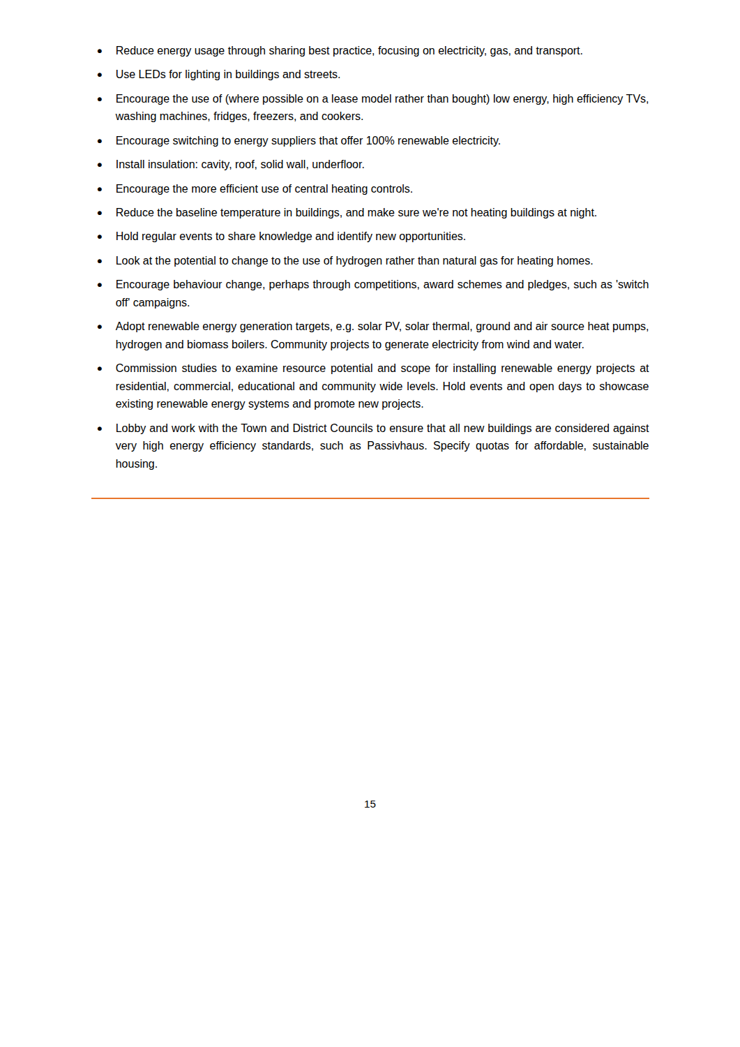Reduce energy usage through sharing best practice, focusing on electricity, gas, and transport.
Use LEDs for lighting in buildings and streets.
Encourage the use of (where possible on a lease model rather than bought) low energy, high efficiency TVs, washing machines, fridges, freezers, and cookers.
Encourage switching to energy suppliers that offer 100% renewable electricity.
Install insulation: cavity, roof, solid wall, underfloor.
Encourage the more efficient use of central heating controls.
Reduce the baseline temperature in buildings, and make sure we're not heating buildings at night.
Hold regular events to share knowledge and identify new opportunities.
Look at the potential to change to the use of hydrogen rather than natural gas for heating homes.
Encourage behaviour change, perhaps through competitions, award schemes and pledges, such as 'switch off' campaigns.
Adopt renewable energy generation targets, e.g. solar PV, solar thermal, ground and air source heat pumps, hydrogen and biomass boilers. Community projects to generate electricity from wind and water.
Commission studies to examine resource potential and scope for installing renewable energy projects at residential, commercial, educational and community wide levels. Hold events and open days to showcase existing renewable energy systems and promote new projects.
Lobby and work with the Town and District Councils to ensure that all new buildings are considered against very high energy efficiency standards, such as Passivhaus. Specify quotas for affordable, sustainable housing.
15